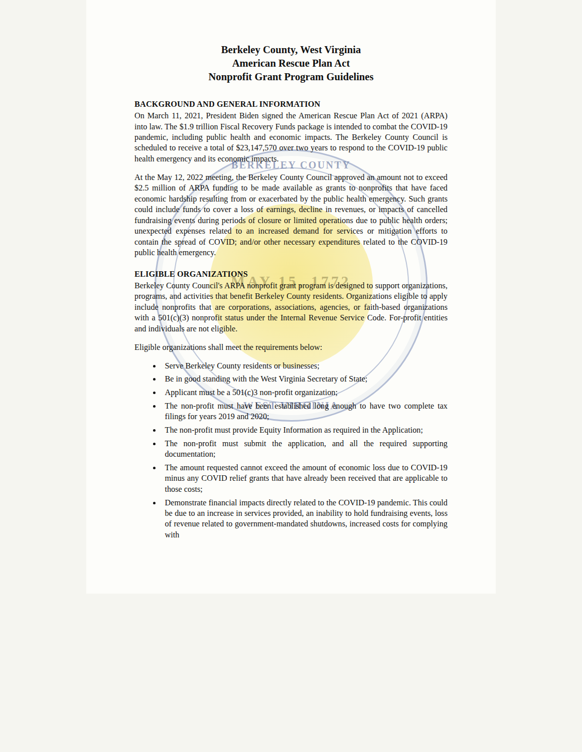BERKELEY COUNTY
MAY 15, 1772
WEST VIRGINIA
Berkeley County, West Virginia
American Rescue Plan Act
Nonprofit Grant Program Guidelines
BACKGROUND AND GENERAL INFORMATION
On March 11, 2021, President Biden signed the American Rescue Plan Act of 2021 (ARPA) into law. The $1.9 trillion Fiscal Recovery Funds package is intended to combat the COVID-19 pandemic, including public health and economic impacts. The Berkeley County Council is scheduled to receive a total of $23,147,570 over two years to respond to the COVID-19 public health emergency and its economic impacts.
At the May 12, 2022 meeting, the Berkeley County Council approved an amount not to exceed $2.5 million of ARPA funding to be made available as grants to nonprofits that have faced economic hardship resulting from or exacerbated by the public health emergency. Such grants could include funds to cover a loss of earnings, decline in revenues, or impacts of cancelled fundraising events during periods of closure or limited operations due to public health orders; unexpected expenses related to an increased demand for services or mitigation efforts to contain the spread of COVID; and/or other necessary expenditures related to the COVID-19 public health emergency.
ELIGIBLE ORGANIZATIONS
Berkeley County Council's ARPA nonprofit grant program is designed to support organizations, programs, and activities that benefit Berkeley County residents. Organizations eligible to apply include nonprofits that are corporations, associations, agencies, or faith-based organizations with a 501(c)(3) nonprofit status under the Internal Revenue Service Code. For-profit entities and individuals are not eligible.
Eligible organizations shall meet the requirements below:
Serve Berkeley County residents or businesses;
Be in good standing with the West Virginia Secretary of State;
Applicant must be a 501(c)3 non-profit organization;
The non-profit must have been established long enough to have two complete tax filings for years 2019 and 2020;
The non-profit must provide Equity Information as required in the Application;
The non-profit must submit the application, and all the required supporting documentation;
The amount requested cannot exceed the amount of economic loss due to COVID-19 minus any COVID relief grants that have already been received that are applicable to those costs;
Demonstrate financial impacts directly related to the COVID-19 pandemic. This could be due to an increase in services provided, an inability to hold fundraising events, loss of revenue related to government-mandated shutdowns, increased costs for complying with